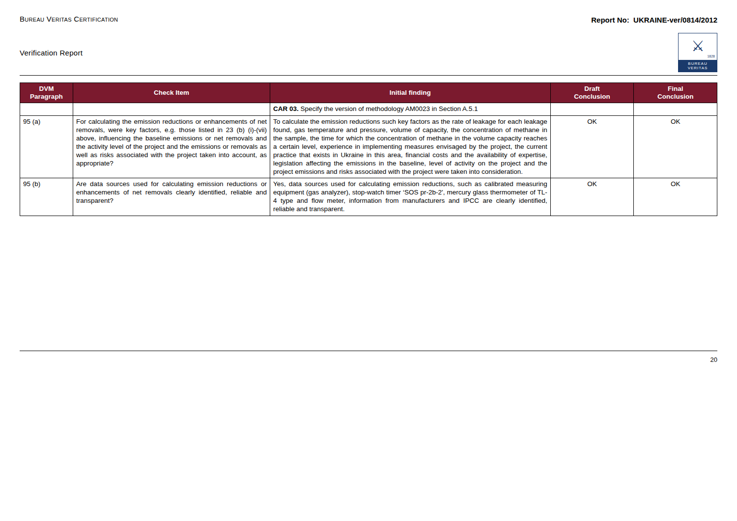Bureau Veritas Certification
Report No: UKRAINE-ver/0814/2012
Verification Report
⚔ 1828
BUREAU VERITAS
| DVM Paragraph | Check Item | Initial finding | Draft Conclusion | Final Conclusion |
| --- | --- | --- | --- | --- |
| | | CAR 03. Specify the version of methodology AM0023 in Section A.5.1 | | |
| 95 (a) | For calculating the emission reductions or enhancements of net removals, were key factors, e.g. those listed in 23 (b) (i)-(vii) above, influencing the baseline emissions or net removals and the activity level of the project and the emissions or removals as well as risks associated with the project taken into account, as appropriate? | To calculate the emission reductions such key factors as the rate of leakage for each leakage found, gas temperature and pressure, volume of capacity, the concentration of methane in the sample, the time for which the concentration of methane in the volume capacity reaches a certain level, experience in implementing measures envisaged by the project, the current practice that exists in Ukraine in this area, financial costs and the availability of expertise, legislation affecting the emissions in the baseline, level of activity on the project and the project emissions and risks associated with the project were taken into consideration. | OK | OK |
| 95 (b) | Are data sources used for calculating emission reductions or enhancements of net removals clearly identified, reliable and transparent? | Yes, data sources used for calculating emission reductions, such as calibrated measuring equipment (gas analyzer), stop-watch timer ‘SOS pr-2b-2', mercury glass thermometer of TL-4 type and flow meter, information from manufacturers and IPCC are clearly identified, reliable and transparent. | OK | OK |
20